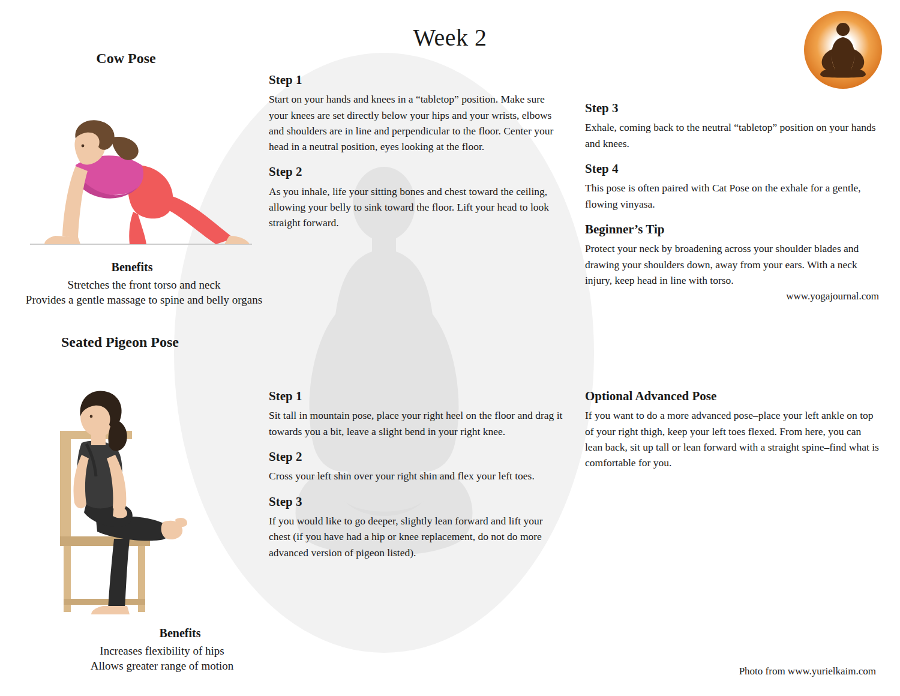Week 2
Cow Pose
Benefits
Stretches the front torso and neck
Provides a gentle massage to spine and belly organs
Seated Pigeon Pose
Benefits
Increases flexibility of hips
Allows greater range of motion
Step 1
Start on your hands and knees in a “tabletop” position. Make sure your knees are set directly below your hips and your wrists, elbows and shoulders are in line and perpendicular to the floor. Center your head in a neutral position, eyes looking at the floor.
Step 2
As you inhale, life your sitting bones and chest toward the ceiling, allowing your belly to sink toward the floor. Lift your head to look straight forward.
Step 1
Sit tall in mountain pose, place your right heel on the floor and drag it towards you a bit, leave a slight bend in your right knee.
Step 2
Cross your left shin over your right shin and flex your left toes.
Step 3
If you would like to go deeper, slightly lean forward and lift your chest (if you have had a hip or knee replacement, do not do more advanced version of pigeon listed).
Step 3
Exhale, coming back to the neutral “tabletop” position on your hands and knees.
Step 4
This pose is often paired with Cat Pose on the exhale for a gentle, flowing vinyasa.
Beginner’s Tip
Protect your neck by broadening across your shoulder blades and drawing your shoulders down, away from your ears. With a neck injury, keep head in line with torso.
www.yogajournal.com
Optional Advanced Pose
If you want to do a more advanced pose–place your left ankle on top of your right thigh, keep your left toes flexed. From here, you can lean back, sit up tall or lean forward with a straight spine–find what is comfortable for you.
Photo from www.yurielkaim.com